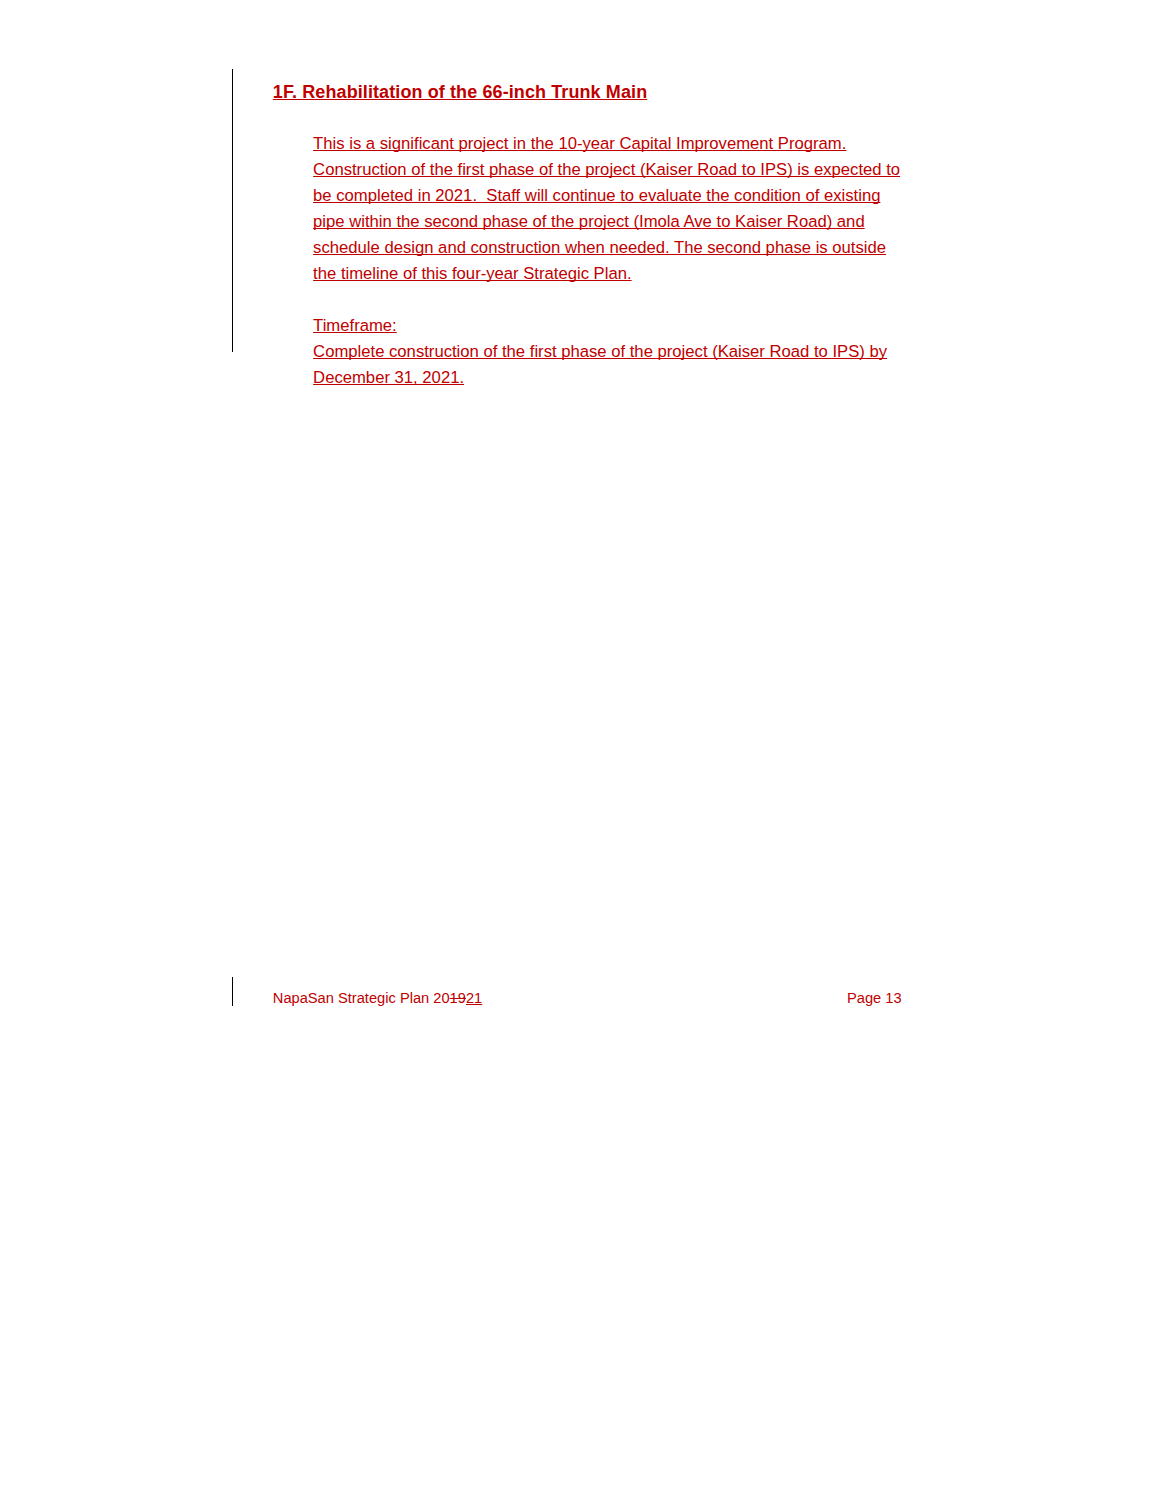1F. Rehabilitation of the 66-inch Trunk Main
This is a significant project in the 10-year Capital Improvement Program. Construction of the first phase of the project (Kaiser Road to IPS) is expected to be completed in 2021. Staff will continue to evaluate the condition of existing pipe within the second phase of the project (Imola Ave to Kaiser Road) and schedule design and construction when needed. The second phase is outside the timeline of this four-year Strategic Plan.
Timeframe: Complete construction of the first phase of the project (Kaiser Road to IPS) by December 31, 2021.
NapaSan Strategic Plan 201921 Page 13